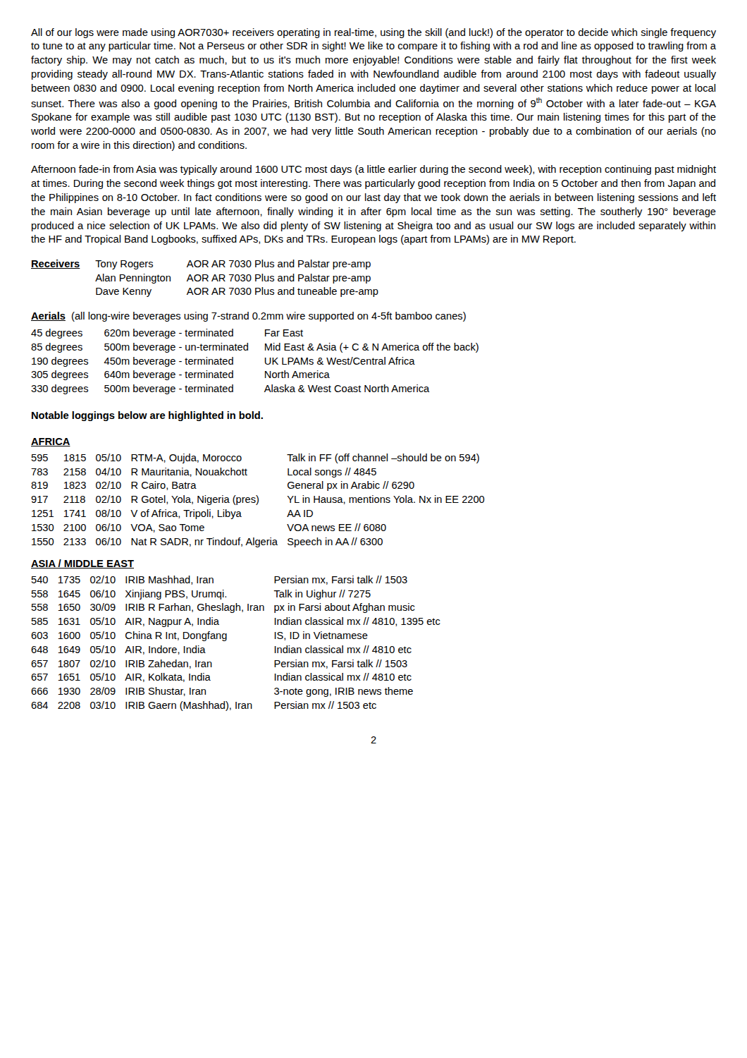All of our logs were made using AOR7030+ receivers operating in real-time, using the skill (and luck!) of the operator to decide which single frequency to tune to at any particular time. Not a Perseus or other SDR in sight! We like to compare it to fishing with a rod and line as opposed to trawling from a factory ship. We may not catch as much, but to us it's much more enjoyable! Conditions were stable and fairly flat throughout for the first week providing steady all-round MW DX. Trans-Atlantic stations faded in with Newfoundland audible from around 2100 most days with fadeout usually between 0830 and 0900. Local evening reception from North America included one daytimer and several other stations which reduce power at local sunset. There was also a good opening to the Prairies, British Columbia and California on the morning of 9th October with a later fade-out – KGA Spokane for example was still audible past 1030 UTC (1130 BST). But no reception of Alaska this time. Our main listening times for this part of the world were 2200-0000 and 0500-0830. As in 2007, we had very little South American reception - probably due to a combination of our aerials (no room for a wire in this direction) and conditions.
Afternoon fade-in from Asia was typically around 1600 UTC most days (a little earlier during the second week), with reception continuing past midnight at times. During the second week things got most interesting. There was particularly good reception from India on 5 October and then from Japan and the Philippines on 8-10 October. In fact conditions were so good on our last day that we took down the aerials in between listening sessions and left the main Asian beverage up until late afternoon, finally winding it in after 6pm local time as the sun was setting. The southerly 190° beverage produced a nice selection of UK LPAMs. We also did plenty of SW listening at Sheigra too and as usual our SW logs are included separately within the HF and Tropical Band Logbooks, suffixed APs, DKs and TRs. European logs (apart from LPAMs) are in MW Report.
| Receivers | Tony Rogers | AOR AR 7030 Plus and Palstar pre-amp |
| | Alan Pennington | AOR AR 7030 Plus and Palstar pre-amp |
| | Dave Kenny | AOR AR 7030 Plus and tuneable pre-amp |
Aerials (all long-wire beverages using 7-strand 0.2mm wire supported on 4-5ft bamboo canes)
| 45 degrees | 620m beverage - terminated | Far East |
| 85 degrees | 500m beverage - un-terminated | Mid East & Asia (+ C & N America off the back) |
| 190 degrees | 450m beverage - terminated | UK LPAMs & West/Central Africa |
| 305 degrees | 640m beverage - terminated | North America |
| 330 degrees | 500m beverage - terminated | Alaska & West Coast North America |
Notable loggings below are highlighted in bold.
AFRICA
| 595 | 1815 | 05/10 | RTM-A, Oujda, Morocco | Talk in FF (off channel –should be on 594) |
| 783 | 2158 | 04/10 | R Mauritania, Nouakchott | Local songs // 4845 |
| 819 | 1823 | 02/10 | R Cairo, Batra | General px in Arabic // 6290 |
| 917 | 2118 | 02/10 | R Gotel, Yola, Nigeria (pres) | YL in Hausa, mentions Yola. Nx in EE 2200 |
| 1251 | 1741 | 08/10 | V of Africa, Tripoli, Libya | AA ID |
| 1530 | 2100 | 06/10 | VOA, Sao Tome | VOA news EE // 6080 |
| 1550 | 2133 | 06/10 | Nat R SADR, nr Tindouf, Algeria | Speech in AA // 6300 |
ASIA / MIDDLE EAST
| 540 | 1735 | 02/10 | IRIB Mashhad, Iran | Persian mx, Farsi talk // 1503 |
| 558 | 1645 | 06/10 | Xinjiang PBS, Urumqi. | Talk in Uighur // 7275 |
| 558 | 1650 | 30/09 | IRIB R Farhan, Gheslagh, Iran | px in Farsi about Afghan music |
| 585 | 1631 | 05/10 | AIR, Nagpur A, India | Indian classical mx // 4810, 1395 etc |
| 603 | 1600 | 05/10 | China R Int, Dongfang | IS, ID in Vietnamese |
| 648 | 1649 | 05/10 | AIR, Indore, India | Indian classical mx // 4810 etc |
| 657 | 1807 | 02/10 | IRIB Zahedan, Iran | Persian mx, Farsi talk // 1503 |
| 657 | 1651 | 05/10 | AIR, Kolkata, India | Indian classical mx // 4810 etc |
| 666 | 1930 | 28/09 | IRIB Shustar, Iran | 3-note gong, IRIB news theme |
| 684 | 2208 | 03/10 | IRIB Gaern (Mashhad), Iran | Persian mx // 1503 etc |
2